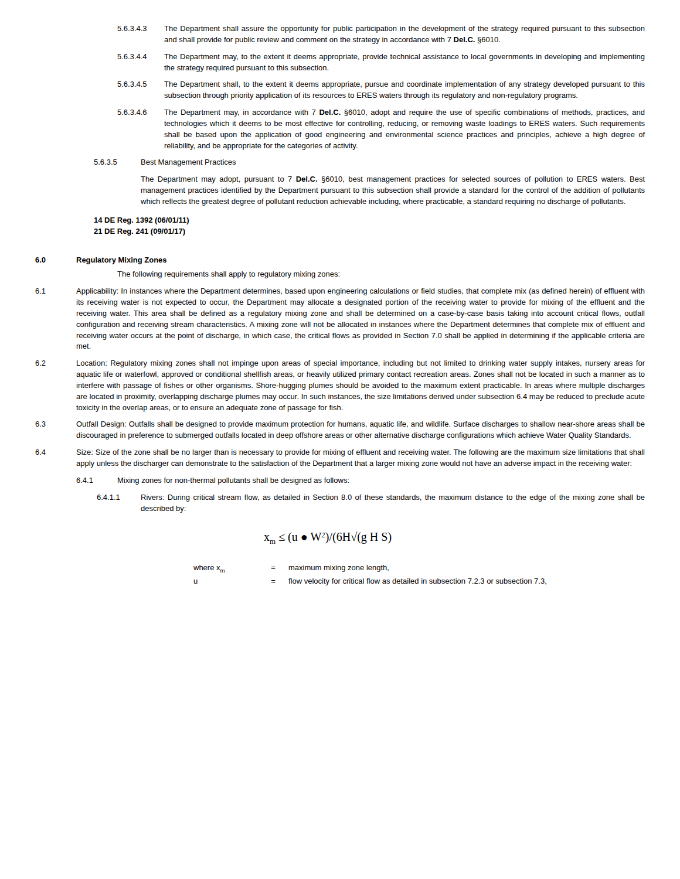5.6.3.4.3
The Department shall assure the opportunity for public participation in the development of the strategy required pursuant to this subsection and shall provide for public review and comment on the strategy in accordance with 7 Del.C. §6010.
5.6.3.4.4
The Department may, to the extent it deems appropriate, provide technical assistance to local governments in developing and implementing the strategy required pursuant to this subsection.
5.6.3.4.5
The Department shall, to the extent it deems appropriate, pursue and coordinate implementation of any strategy developed pursuant to this subsection through priority application of its resources to ERES waters through its regulatory and non-regulatory programs.
5.6.3.4.6
The Department may, in accordance with 7 Del.C. §6010, adopt and require the use of specific combinations of methods, practices, and technologies which it deems to be most effective for controlling, reducing, or removing waste loadings to ERES waters. Such requirements shall be based upon the application of good engineering and environmental science practices and principles, achieve a high degree of reliability, and be appropriate for the categories of activity.
5.6.3.5
Best Management Practices
The Department may adopt, pursuant to 7 Del.C. §6010, best management practices for selected sources of pollution to ERES waters. Best management practices identified by the Department pursuant to this subsection shall provide a standard for the control of the addition of pollutants which reflects the greatest degree of pollutant reduction achievable including, where practicable, a standard requiring no discharge of pollutants.
14 DE Reg. 1392 (06/01/11)
21 DE Reg. 241 (09/01/17)
6.0
Regulatory Mixing Zones
The following requirements shall apply to regulatory mixing zones:
6.1
Applicability: In instances where the Department determines, based upon engineering calculations or field studies, that complete mix (as defined herein) of effluent with its receiving water is not expected to occur, the Department may allocate a designated portion of the receiving water to provide for mixing of the effluent and the receiving water. This area shall be defined as a regulatory mixing zone and shall be determined on a case-by-case basis taking into account critical flows, outfall configuration and receiving stream characteristics. A mixing zone will not be allocated in instances where the Department determines that complete mix of effluent and receiving water occurs at the point of discharge, in which case, the critical flows as provided in Section 7.0 shall be applied in determining if the applicable criteria are met.
6.2
Location: Regulatory mixing zones shall not impinge upon areas of special importance, including but not limited to drinking water supply intakes, nursery areas for aquatic life or waterfowl, approved or conditional shellfish areas, or heavily utilized primary contact recreation areas. Zones shall not be located in such a manner as to interfere with passage of fishes or other organisms. Shore-hugging plumes should be avoided to the maximum extent practicable. In areas where multiple discharges are located in proximity, overlapping discharge plumes may occur. In such instances, the size limitations derived under subsection 6.4 may be reduced to preclude acute toxicity in the overlap areas, or to ensure an adequate zone of passage for fish.
6.3
Outfall Design: Outfalls shall be designed to provide maximum protection for humans, aquatic life, and wildlife. Surface discharges to shallow near-shore areas shall be discouraged in preference to submerged outfalls located in deep offshore areas or other alternative discharge configurations which achieve Water Quality Standards.
6.4
Size: Size of the zone shall be no larger than is necessary to provide for mixing of effluent and receiving water. The following are the maximum size limitations that shall apply unless the discharger can demonstrate to the satisfaction of the Department that a larger mixing zone would not have an adverse impact in the receiving water:
6.4.1
Mixing zones for non-thermal pollutants shall be designed as follows:
6.4.1.1
Rivers: During critical stream flow, as detailed in Section 8.0 of these standards, the maximum distance to the edge of the mixing zone shall be described by:
| where x m | = | maximum mixing zone length, |
| u | = | flow velocity for critical flow as detailed in subsection 7.2.3 or subsection 7.3, |